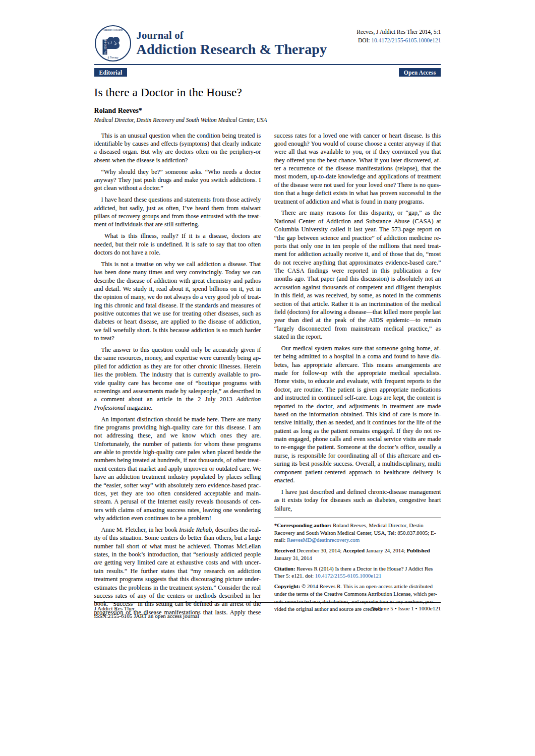ISSN: 2155-6105 Addiction Research & Therapy
Journal of
Addiction Research & Therapy
Reeves, J Addict Res Ther 2014, 5:1
DOI: 10.4172/2155-6105.1000e121
Editorial
Open Access
Is there a Doctor in the House?
Roland Reeves*
Medical Director, Destin Recovery and South Walton Medical Center, USA
This is an unusual question when the condition being treated is identifiable by causes and effects (symptoms) that clearly indicate a diseased organ. But why are doctors often on the periphery-or absent-when the disease is addiction?
“Why should they be?” someone asks. “Who needs a doctor anyway? They just push drugs and make you switch addictions. I got clean without a doctor.”
I have heard these questions and statements from those actively addicted, but sadly, just as often, I’ve heard them from stalwart pillars of recovery groups and from those entrusted with the treatment of individuals that are still suffering.
What is this illness, really? If it is a disease, doctors are needed, but their role is undefined. It is safe to say that too often doctors do not have a role.
This is not a treatise on why we call addiction a disease. That has been done many times and very convincingly. Today we can describe the disease of addiction with great chemistry and pathos and detail. We study it, read about it, spend billions on it, yet in the opinion of many, we do not always do a very good job of treating this chronic and fatal disease. If the standards and measures of positive outcomes that we use for treating other diseases, such as diabetes or heart disease, are applied to the disease of addiction, we fall woefully short. Is this because addiction is so much harder to treat?
The answer to this question could only be accurately given if the same resources, money, and expertise were currently being applied for addiction as they are for other chronic illnesses. Herein lies the problem. The industry that is currently available to provide quality care has become one of “boutique programs with screenings and assessments made by salespeople,” as described in a comment about an article in the 2 July 2013 Addiction Professional magazine.
An important distinction should be made here. There are many fine programs providing high-quality care for this disease. I am not addressing these, and we know which ones they are. Unfortunately, the number of patients for whom these programs are able to provide high-quality care pales when placed beside the numbers being treated at hundreds, if not thousands, of other treatment centers that market and apply unproven or outdated care. We have an addiction treatment industry populated by places selling the “easier, softer way” with absolutely zero evidence-based practices, yet they are too often considered acceptable and mainstream. A perusal of the Internet easily reveals thousands of centers with claims of amazing success rates, leaving one wondering why addiction even continues to be a problem!
Anne M. Fletcher, in her book Inside Rehab, describes the reality of this situation. Some centers do better than others, but a large number fall short of what must be achieved. Thomas McLellan states, in the book’s introduction, that “seriously addicted people are getting very limited care at exhaustive costs and with uncertain results.” He further states that “my research on addiction treatment programs suggests that this discouraging picture underestimates the problems in the treatment system.” Consider the real success rates of any of the centers or methods described in her book. “Success” in this setting can be defined as an arrest of the progression of the disease manifestations that lasts. Apply these success rates for a loved one with cancer or heart disease. Is this good enough? You would of course choose a center anyway if that were all that was available to you, or if they convinced you that they offered you the best chance. What if you later discovered, after a recurrence of the disease manifestations (relapse), that the most modern, up-to-date knowledge and applications of treatment of the disease were not used for your loved one? There is no question that a huge deficit exists in what has proven successful in the treatment of addiction and what is found in many programs.
There are many reasons for this disparity, or “gap,” as the National Center of Addiction and Substance Abuse (CASA) at Columbia University called it last year. The 573-page report on “the gap between science and practice” of addiction medicine reports that only one in ten people of the millions that need treatment for addiction actually receive it, and of those that do, “most do not receive anything that approximates evidence-based care.” The CASA findings were reported in this publication a few months ago. That paper (and this discussion) is absolutely not an accusation against thousands of competent and diligent therapists in this field, as was received, by some, as noted in the comments section of that article. Rather it is an incrimination of the medical field (doctors) for allowing a disease—that killed more people last year than died at the peak of the AIDS epidemic—to remain “largely disconnected from mainstream medical practice,” as stated in the report.
Our medical system makes sure that someone going home, after being admitted to a hospital in a coma and found to have diabetes, has appropriate aftercare. This means arrangements are made for follow-up with the appropriate medical specialists. Home visits, to educate and evaluate, with frequent reports to the doctor, are routine. The patient is given appropriate medications and instructed in continued self-care. Logs are kept, the content is reported to the doctor, and adjustments in treatment are made based on the information obtained. This kind of care is more intensive initially, then as needed, and it continues for the life of the patient as long as the patient remains engaged. If they do not remain engaged, phone calls and even social service visits are made to re-engage the patient. Someone at the doctor’s office, usually a nurse, is responsible for coordinating all of this aftercare and ensuring its best possible success. Overall, a multidisciplinary, multi component patient-centered approach to healthcare delivery is enacted.
I have just described and defined chronic-disease management as it exists today for diseases such as diabetes, congestive heart failure,
*Corresponding author: Roland Reeves, Medical Director, Destin Recovery and South Walton Medical Center, USA, Tel: 850.837.8005; E-mail: ReevesMD@destinrecovery.com
Received December 30, 2014; Accepted January 24, 2014; Published January 31, 2014
Citation: Reeves R (2014) Is there a Doctor in the House? J Addict Res Ther 5: e121. doi: 10.4172/2155-6105.1000e121
Copyright: © 2014 Reeves R. This is an open-access article distributed under the terms of the Creative Commons Attribution License, which permits unrestricted use, distribution, and reproduction in any medium, provided the original author and source are credited.
J Addict Res Ther
ISSN:2155-6105 JART an open access journal
Volume 5 • Issue 1 • 1000e121